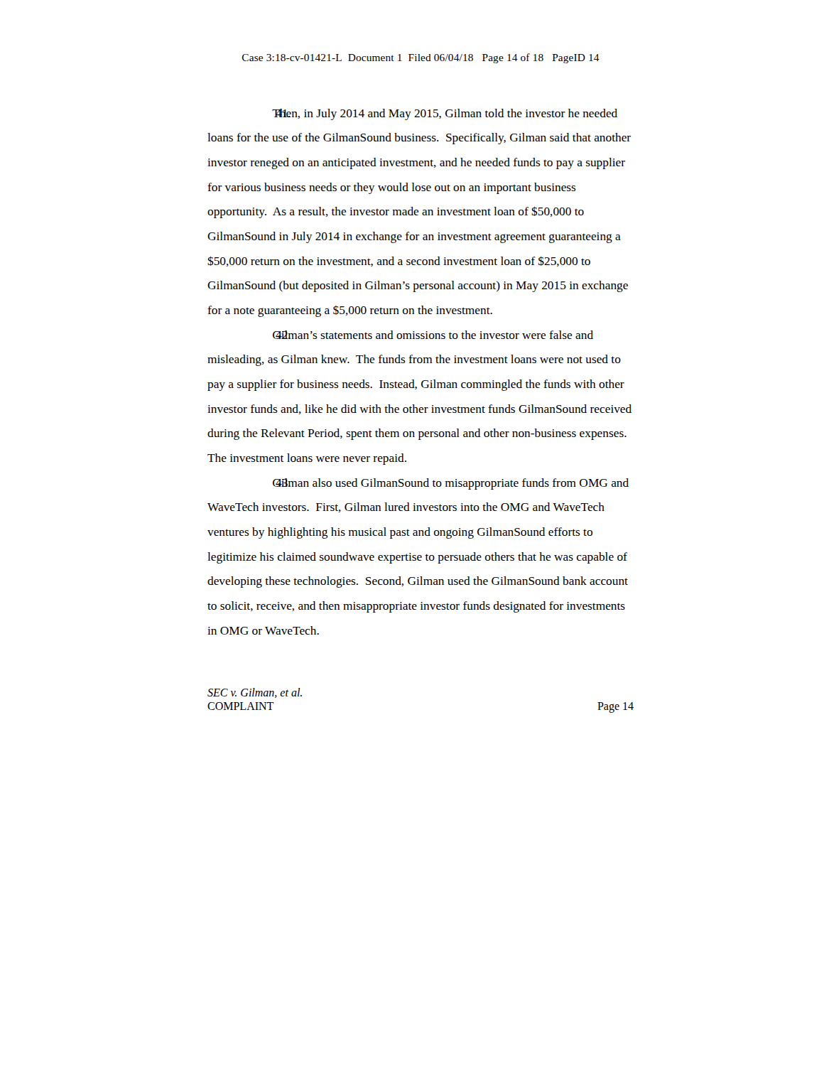Case 3:18-cv-01421-L Document 1 Filed 06/04/18 Page 14 of 18 PageID 14
41. Then, in July 2014 and May 2015, Gilman told the investor he needed loans for the use of the GilmanSound business. Specifically, Gilman said that another investor reneged on an anticipated investment, and he needed funds to pay a supplier for various business needs or they would lose out on an important business opportunity. As a result, the investor made an investment loan of $50,000 to GilmanSound in July 2014 in exchange for an investment agreement guaranteeing a $50,000 return on the investment, and a second investment loan of $25,000 to GilmanSound (but deposited in Gilman’s personal account) in May 2015 in exchange for a note guaranteeing a $5,000 return on the investment.
42. Gilman’s statements and omissions to the investor were false and misleading, as Gilman knew. The funds from the investment loans were not used to pay a supplier for business needs. Instead, Gilman commingled the funds with other investor funds and, like he did with the other investment funds GilmanSound received during the Relevant Period, spent them on personal and other non-business expenses. The investment loans were never repaid.
43. Gilman also used GilmanSound to misappropriate funds from OMG and WaveTech investors. First, Gilman lured investors into the OMG and WaveTech ventures by highlighting his musical past and ongoing GilmanSound efforts to legitimize his claimed soundwave expertise to persuade others that he was capable of developing these technologies. Second, Gilman used the GilmanSound bank account to solicit, receive, and then misappropriate investor funds designated for investments in OMG or WaveTech.
SEC v. Gilman, et al.
COMPLAINT
Page 14